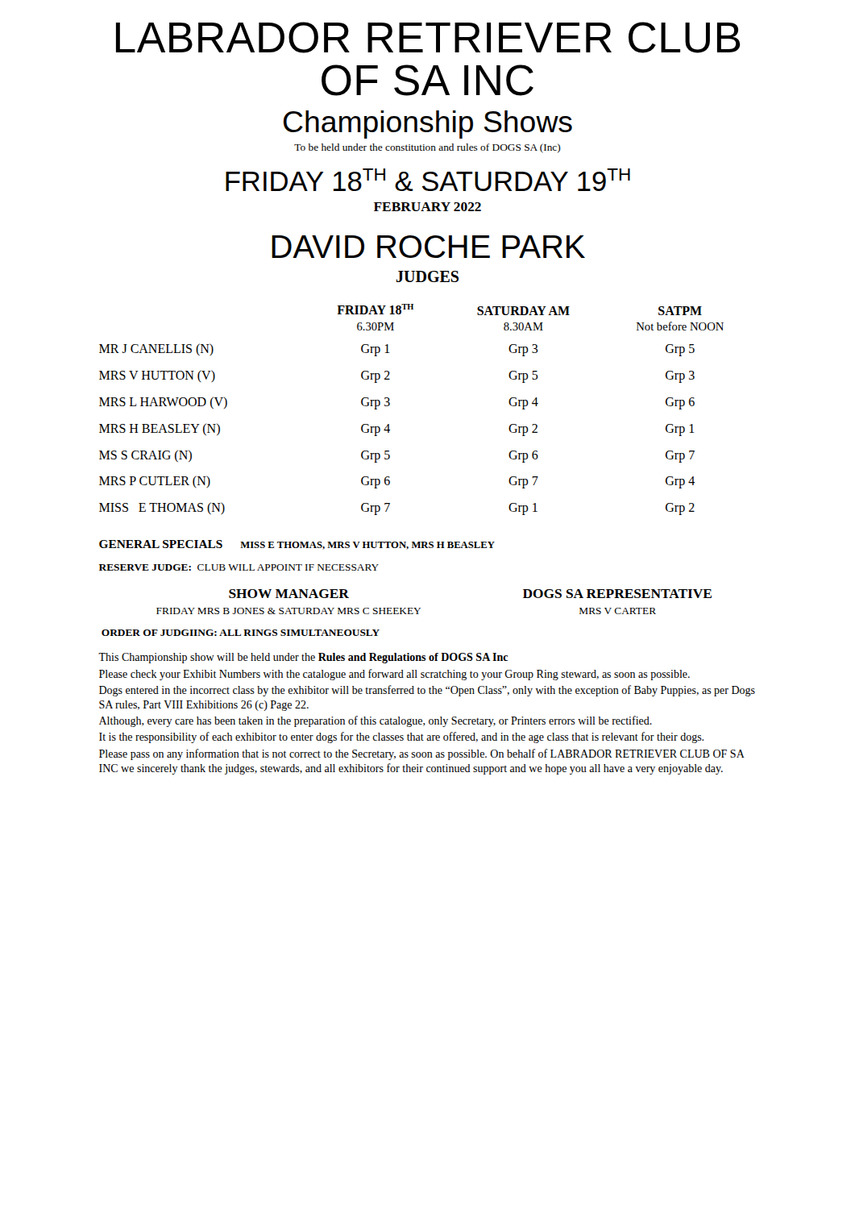LABRADOR RETRIEVER CLUB OF SA INC
Championship Shows
To be held under the constitution and rules of DOGS SA (Inc)
FRIDAY 18TH & SATURDAY 19TH
FEBRUARY 2022
DAVID ROCHE PARK
JUDGES
| | FRIDAY 18 TH 6.30PM | SATURDAY AM 8.30AM | SATPM Not before NOON |
| --- | --- | --- | --- |
| MR J CANELLIS (N) | Grp 1 | Grp 3 | Grp 5 |
| MRS V HUTTON (V) | Grp 2 | Grp 5 | Grp 3 |
| MRS L HARWOOD (V) | Grp 3 | Grp 4 | Grp 6 |
| MRS H BEASLEY (N) | Grp 4 | Grp 2 | Grp 1 |
| MS S CRAIG (N) | Grp 5 | Grp 6 | Grp 7 |
| MRS P CUTLER (N) | Grp 6 | Grp 7 | Grp 4 |
| MISS E THOMAS (N) | Grp 7 | Grp 1 | Grp 2 |
GENERAL SPECIALS MISS E THOMAS, MRS V HUTTON, MRS H BEASLEY
RESERVE JUDGE: CLUB WILL APPOINT IF NECESSARY
| SHOW MANAGER FRIDAY MRS B JONES & SATURDAY MRS C SHEEKEY | DOGS SA REPRESENTATIVE MRS V CARTER |
ORDER OF JUDGIING: ALL RINGS SIMULTANEOUSLY
This Championship show will be held under the Rules and Regulations of DOGS SA Inc
Please check your Exhibit Numbers with the catalogue and forward all scratching to your Group Ring steward, as soon as possible.
Dogs entered in the incorrect class by the exhibitor will be transferred to the “Open Class”, only with the exception of Baby Puppies, as per Dogs SA rules, Part VIII Exhibitions 26 (c) Page 22.
Although, every care has been taken in the preparation of this catalogue, only Secretary, or Printers errors will be rectified.
It is the responsibility of each exhibitor to enter dogs for the classes that are offered, and in the age class that is relevant for their dogs.
Please pass on any information that is not correct to the Secretary, as soon as possible. On behalf of LABRADOR RETRIEVER CLUB OF SA INC we sincerely thank the judges, stewards, and all exhibitors for their continued support and we hope you all have a very enjoyable day.